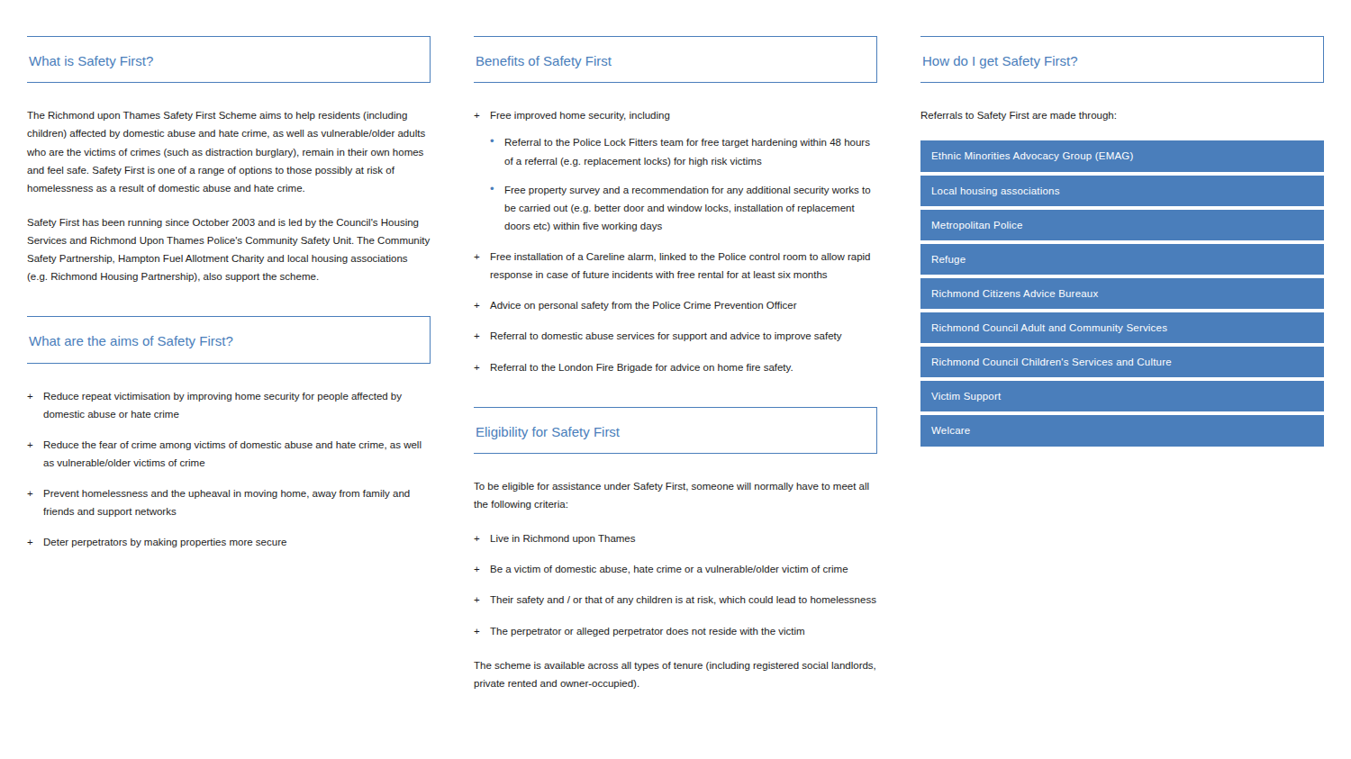What is Safety First?
The Richmond upon Thames Safety First Scheme aims to help residents (including children) affected by domestic abuse and hate crime, as well as vulnerable/older adults who are the victims of crimes (such as distraction burglary), remain in their own homes and feel safe. Safety First is one of a range of options to those possibly at risk of homelessness as a result of domestic abuse and hate crime.
Safety First has been running since October 2003 and is led by the Council's Housing Services and Richmond Upon Thames Police's Community Safety Unit. The Community Safety Partnership, Hampton Fuel Allotment Charity and local housing associations (e.g. Richmond Housing Partnership), also support the scheme.
What are the aims of Safety First?
Reduce repeat victimisation by improving home security for people affected by domestic abuse or hate crime
Reduce the fear of crime among victims of domestic abuse and hate crime, as well as vulnerable/older victims of crime
Prevent homelessness and the upheaval in moving home, away from family and friends and support networks
Deter perpetrators by making properties more secure
Benefits of Safety First
Free improved home security, including
Referral to the Police Lock Fitters team for free target hardening within 48 hours of a referral (e.g. replacement locks) for high risk victims
Free property survey and a recommendation for any additional security works to be carried out (e.g. better door and window locks, installation of replacement doors etc) within five working days
Free installation of a Careline alarm, linked to the Police control room to allow rapid response in case of future incidents with free rental for at least six months
Advice on personal safety from the Police Crime Prevention Officer
Referral to domestic abuse services for support and advice to improve safety
Referral to the London Fire Brigade for advice on home fire safety.
Eligibility for Safety First
To be eligible for assistance under Safety First, someone will normally have to meet all the following criteria:
Live in Richmond upon Thames
Be a victim of domestic abuse, hate crime or a vulnerable/older victim of crime
Their safety and / or that of any children is at risk, which could lead to homelessness
The perpetrator or alleged perpetrator does not reside with the victim
The scheme is available across all types of tenure (including registered social landlords, private rented and owner-occupied).
How do I get Safety First?
Referrals to Safety First are made through:
Ethnic Minorities Advocacy Group (EMAG)
Local housing associations
Metropolitan Police
Refuge
Richmond Citizens Advice Bureaux
Richmond Council Adult and Community Services
Richmond Council Children's Services and Culture
Victim Support
Welcare